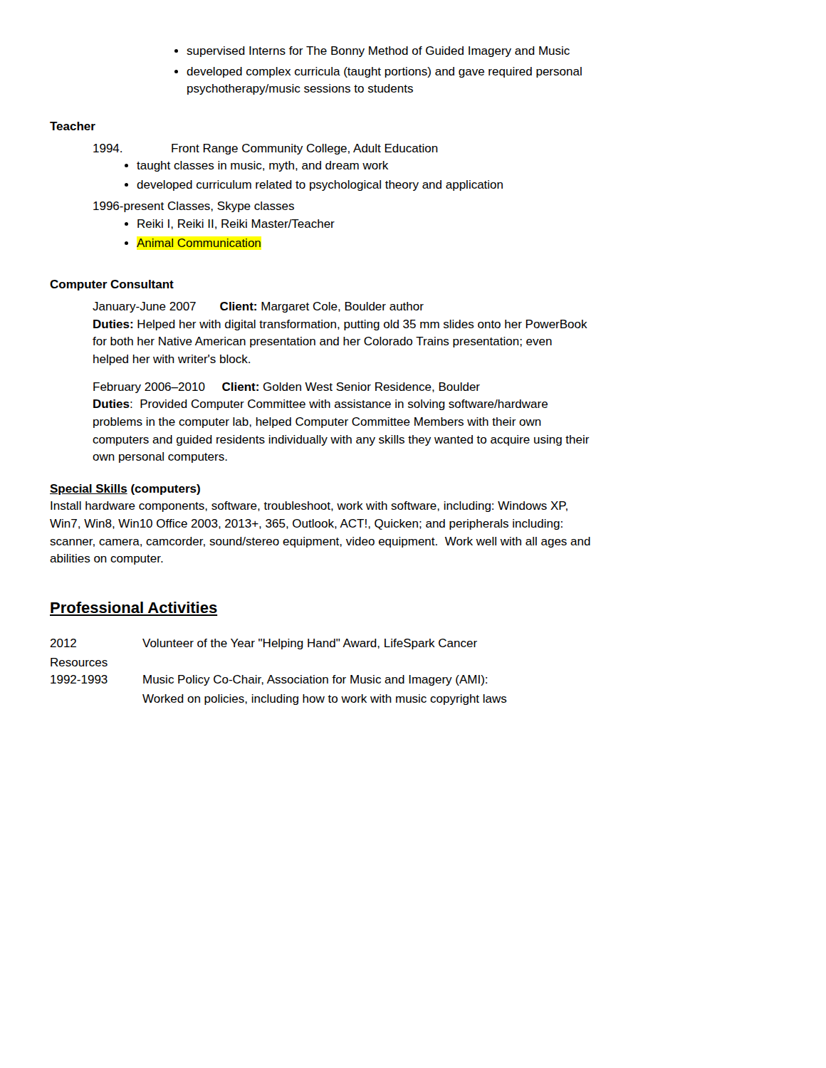supervised Interns for The Bonny Method of Guided Imagery and Music
developed complex curricula (taught portions) and gave required personal psychotherapy/music sessions to students
Teacher
1994. Front Range Community College, Adult Education
taught classes in music, myth, and dream work
developed curriculum related to psychological theory and application
1996-present Classes, Skype classes
Reiki I, Reiki II, Reiki Master/Teacher
Animal Communication
Computer Consultant
January-June 2007 Client: Margaret Cole, Boulder author
Duties: Helped her with digital transformation, putting old 35 mm slides onto her PowerBook for both her Native American presentation and her Colorado Trains presentation; even helped her with writer's block.
February 2006–2010 Client: Golden West Senior Residence, Boulder
Duties: Provided Computer Committee with assistance in solving software/hardware problems in the computer lab, helped Computer Committee Members with their own computers and guided residents individually with any skills they wanted to acquire using their own personal computers.
Special Skills (computers)
Install hardware components, software, troubleshoot, work with software, including: Windows XP, Win7, Win8, Win10 Office 2003, 2013+, 365, Outlook, ACT!, Quicken; and peripherals including: scanner, camera, camcorder, sound/stereo equipment, video equipment. Work well with all ages and abilities on computer.
Professional Activities
2012
Volunteer of the Year "Helping Hand" Award, LifeSpark Cancer
Resources
1992-1993
Music Policy Co-Chair, Association for Music and Imagery (AMI):
Worked on policies, including how to work with music copyright laws